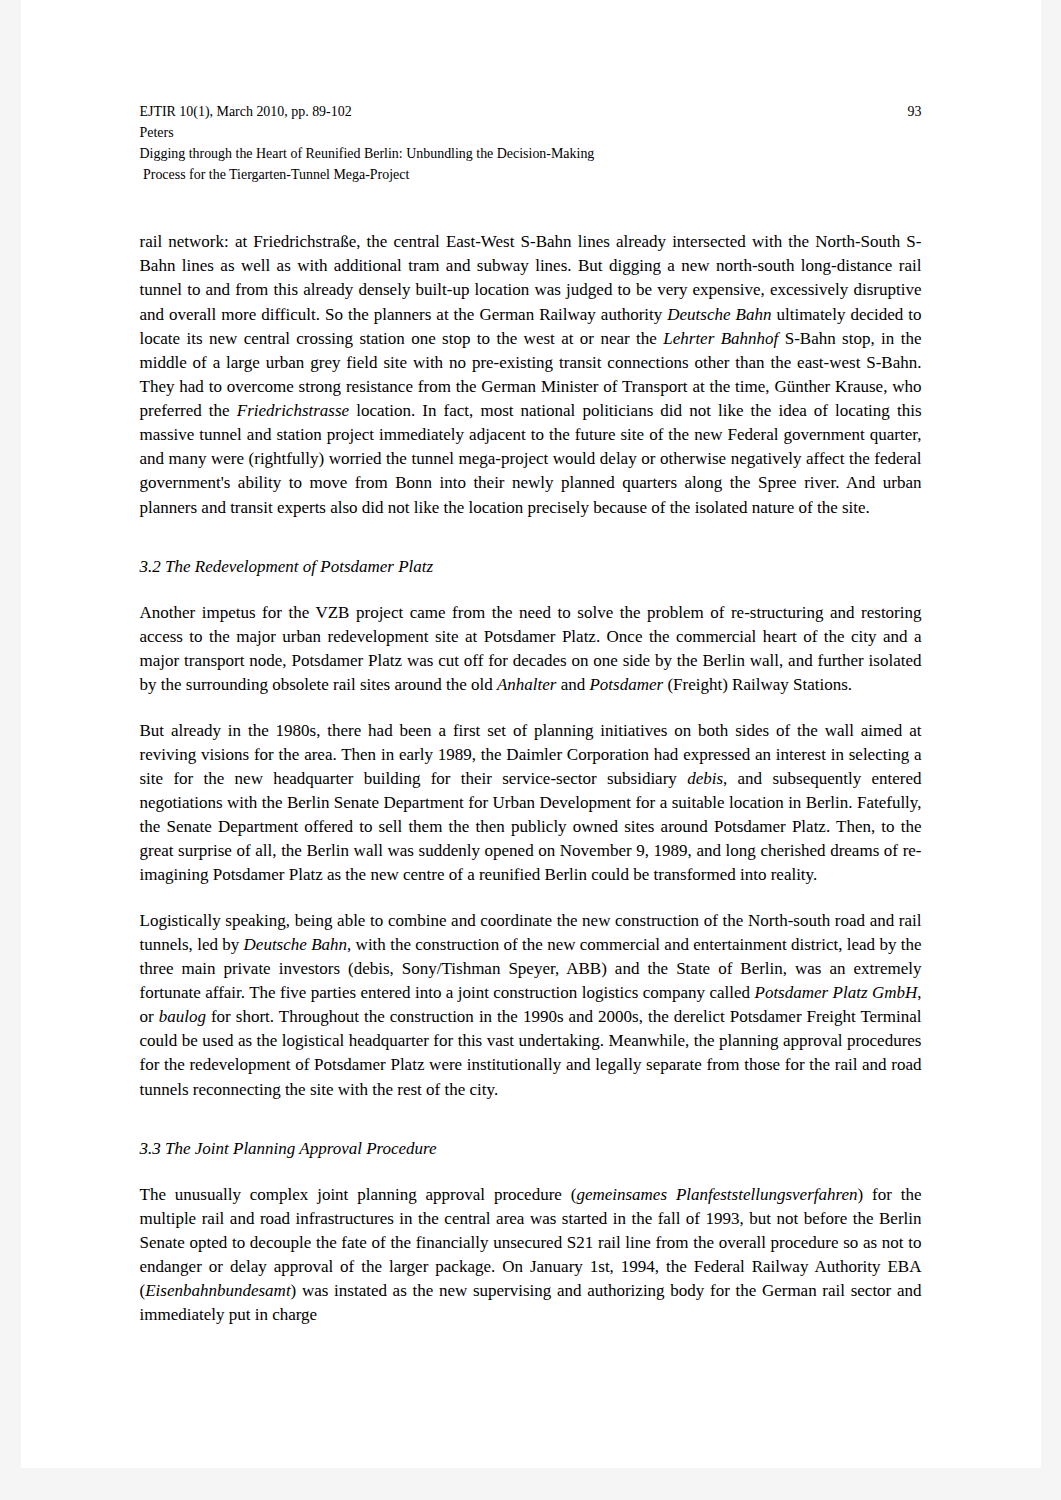93 EJTIR 10(1), March 2010, pp. 89-102 Peters Digging through the Heart of Reunified Berlin: Unbundling the Decision-Making Process for the Tiergarten-Tunnel Mega-Project
rail network: at Friedrichstraße, the central East-West S-Bahn lines already intersected with the North-South S-Bahn lines as well as with additional tram and subway lines. But digging a new north-south long-distance rail tunnel to and from this already densely built-up location was judged to be very expensive, excessively disruptive and overall more difficult. So the planners at the German Railway authority Deutsche Bahn ultimately decided to locate its new central crossing station one stop to the west at or near the Lehrter Bahnhof S-Bahn stop, in the middle of a large urban grey field site with no pre-existing transit connections other than the east-west S-Bahn. They had to overcome strong resistance from the German Minister of Transport at the time, Günther Krause, who preferred the Friedrichstrasse location. In fact, most national politicians did not like the idea of locating this massive tunnel and station project immediately adjacent to the future site of the new Federal government quarter, and many were (rightfully) worried the tunnel mega-project would delay or otherwise negatively affect the federal government's ability to move from Bonn into their newly planned quarters along the Spree river. And urban planners and transit experts also did not like the location precisely because of the isolated nature of the site.
3.2 The Redevelopment of Potsdamer Platz
Another impetus for the VZB project came from the need to solve the problem of re-structuring and restoring access to the major urban redevelopment site at Potsdamer Platz. Once the commercial heart of the city and a major transport node, Potsdamer Platz was cut off for decades on one side by the Berlin wall, and further isolated by the surrounding obsolete rail sites around the old Anhalter and Potsdamer (Freight) Railway Stations.
But already in the 1980s, there had been a first set of planning initiatives on both sides of the wall aimed at reviving visions for the area. Then in early 1989, the Daimler Corporation had expressed an interest in selecting a site for the new headquarter building for their service-sector subsidiary debis, and subsequently entered negotiations with the Berlin Senate Department for Urban Development for a suitable location in Berlin. Fatefully, the Senate Department offered to sell them the then publicly owned sites around Potsdamer Platz. Then, to the great surprise of all, the Berlin wall was suddenly opened on November 9, 1989, and long cherished dreams of re-imagining Potsdamer Platz as the new centre of a reunified Berlin could be transformed into reality.
Logistically speaking, being able to combine and coordinate the new construction of the North-south road and rail tunnels, led by Deutsche Bahn, with the construction of the new commercial and entertainment district, lead by the three main private investors (debis, Sony/Tishman Speyer, ABB) and the State of Berlin, was an extremely fortunate affair. The five parties entered into a joint construction logistics company called Potsdamer Platz GmbH, or baulog for short. Throughout the construction in the 1990s and 2000s, the derelict Potsdamer Freight Terminal could be used as the logistical headquarter for this vast undertaking. Meanwhile, the planning approval procedures for the redevelopment of Potsdamer Platz were institutionally and legally separate from those for the rail and road tunnels reconnecting the site with the rest of the city.
3.3 The Joint Planning Approval Procedure
The unusually complex joint planning approval procedure (gemeinsames Planfeststellungsverfahren) for the multiple rail and road infrastructures in the central area was started in the fall of 1993, but not before the Berlin Senate opted to decouple the fate of the financially unsecured S21 rail line from the overall procedure so as not to endanger or delay approval of the larger package. On January 1st, 1994, the Federal Railway Authority EBA (Eisenbahnbundesamt) was instated as the new supervising and authorizing body for the German rail sector and immediately put in charge